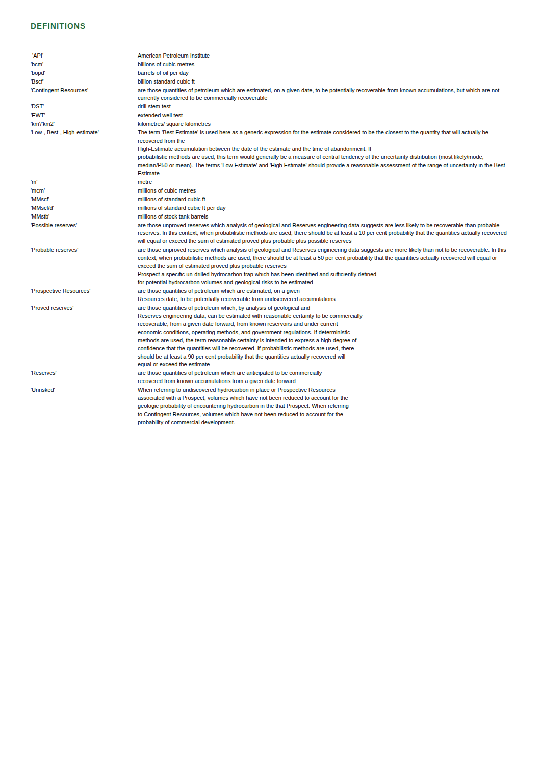DEFINITIONS
| 'API' | American Petroleum Institute |
| 'bcm' | billions of cubic metres |
| 'bopd' | barrels of oil per day |
| 'Bscf' | billion standard cubic ft |
| 'Contingent Resources' | are those quantities of petroleum which are estimated, on a given date, to be potentially recoverable from known accumulations, but which are not currently considered to be commercially recoverable |
| 'DST' | drill stem test |
| 'EWT' | extended well test |
| 'km'/'km2' | kilometres/ square kilometres |
| 'Low-, Best-, High-estimate' | The term 'Best Estimate' is used here as a generic expression for the estimate considered to be the closest to the quantity that will actually be recovered from the High-Estimate accumulation between the date of the estimate and the time of abandonment. If probabilistic methods are used, this term would generally be a measure of central tendency of the uncertainty distribution (most likely/mode, median/P50 or mean). The terms 'Low Estimate' and 'High Estimate' should provide a reasonable assessment of the range of uncertainty in the Best Estimate |
| 'm' | metre |
| 'mcm' | millions of cubic metres |
| 'MMscf' | millions of standard cubic ft |
| 'MMscf/d' | millions of standard cubic ft per day |
| 'MMstb' | millions of stock tank barrels |
| 'Possible reserves' | are those unproved reserves which analysis of geological and Reserves engineering data suggests are less likely to be recoverable than probable reserves. In this context, when probabilistic methods are used, there should be at least a 10 per cent probability that the quantities actually recovered will equal or exceed the sum of estimated proved plus probable plus possible reserves |
| 'Probable reserves' | are those unproved reserves which analysis of geological and Reserves engineering data suggests are more likely than not to be recoverable. In this context, when probabilistic methods are used, there should be at least a 50 per cent probability that the quantities actually recovered will equal or exceed the sum of estimated proved plus probable reserves Prospect a specific un-drilled hydrocarbon trap which has been identified and sufficiently defined for potential hydrocarbon volumes and geological risks to be estimated |
| 'Prospective Resources' | are those quantities of petroleum which are estimated, on a given Resources date, to be potentially recoverable from undiscovered accumulations |
| 'Proved reserves' | are those quantities of petroleum which, by analysis of geological and Reserves engineering data, can be estimated with reasonable certainty to be commercially recoverable, from a given date forward, from known reservoirs and under current economic conditions, operating methods, and government regulations. If deterministic methods are used, the term reasonable certainty is intended to express a high degree of confidence that the quantities will be recovered. If probabilistic methods are used, there should be at least a 90 per cent probability that the quantities actually recovered will equal or exceed the estimate |
| 'Reserves' | are those quantities of petroleum which are anticipated to be commercially recovered from known accumulations from a given date forward |
| 'Unrisked' | When referring to undiscovered hydrocarbon in place or Prospective Resources associated with a Prospect, volumes which have not been reduced to account for the geologic probability of encountering hydrocarbon in the that Prospect. When referring to Contingent Resources, volumes which have not been reduced to account for the probability of commercial development. |